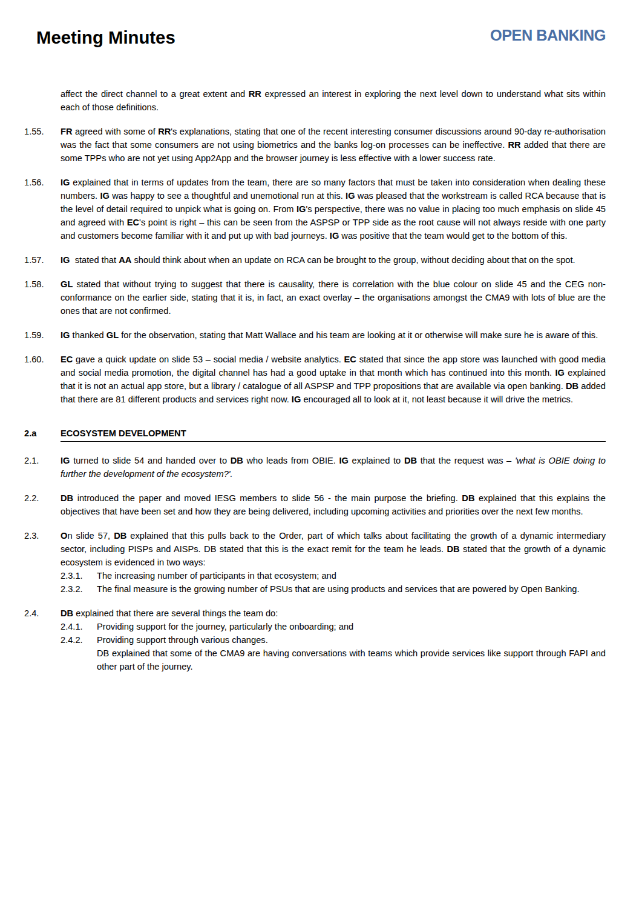Meeting Minutes
OPEN BANKING
affect the direct channel to a great extent and RR expressed an interest in exploring the next level down to understand what sits within each of those definitions.
1.55. FR agreed with some of RR's explanations, stating that one of the recent interesting consumer discussions around 90-day re-authorisation was the fact that some consumers are not using biometrics and the banks log-on processes can be ineffective. RR added that there are some TPPs who are not yet using App2App and the browser journey is less effective with a lower success rate.
1.56. IG explained that in terms of updates from the team, there are so many factors that must be taken into consideration when dealing these numbers. IG was happy to see a thoughtful and unemotional run at this. IG was pleased that the workstream is called RCA because that is the level of detail required to unpick what is going on. From IG's perspective, there was no value in placing too much emphasis on slide 45 and agreed with EC's point is right – this can be seen from the ASPSP or TPP side as the root cause will not always reside with one party and customers become familiar with it and put up with bad journeys. IG was positive that the team would get to the bottom of this.
1.57. IG stated that AA should think about when an update on RCA can be brought to the group, without deciding about that on the spot.
1.58. GL stated that without trying to suggest that there is causality, there is correlation with the blue colour on slide 45 and the CEG non-conformance on the earlier side, stating that it is, in fact, an exact overlay – the organisations amongst the CMA9 with lots of blue are the ones that are not confirmed.
1.59. IG thanked GL for the observation, stating that Matt Wallace and his team are looking at it or otherwise will make sure he is aware of this.
1.60. EC gave a quick update on slide 53 – social media / website analytics. EC stated that since the app store was launched with good media and social media promotion, the digital channel has had a good uptake in that month which has continued into this month. IG explained that it is not an actual app store, but a library / catalogue of all ASPSP and TPP propositions that are available via open banking. DB added that there are 81 different products and services right now. IG encouraged all to look at it, not least because it will drive the metrics.
2.a ECOSYSTEM DEVELOPMENT
2.1. IG turned to slide 54 and handed over to DB who leads from OBIE. IG explained to DB that the request was – 'what is OBIE doing to further the development of the ecosystem?'.
2.2. DB introduced the paper and moved IESG members to slide 56 - the main purpose the briefing. DB explained that this explains the objectives that have been set and how they are being delivered, including upcoming activities and priorities over the next few months.
2.3. On slide 57, DB explained that this pulls back to the Order, part of which talks about facilitating the growth of a dynamic intermediary sector, including PISPs and AISPs. DB stated that this is the exact remit for the team he leads. DB stated that the growth of a dynamic ecosystem is evidenced in two ways:
2.3.1. The increasing number of participants in that ecosystem; and 2.3.2. The final measure is the growing number of PSUs that are using products and services that are powered by Open Banking.
2.4. DB explained that there are several things the team do:
2.4.1. Providing support for the journey, particularly the onboarding; and 2.4.2. Providing support through various changes.
DB explained that some of the CMA9 are having conversations with teams which provide services like support through FAPI and other part of the journey.